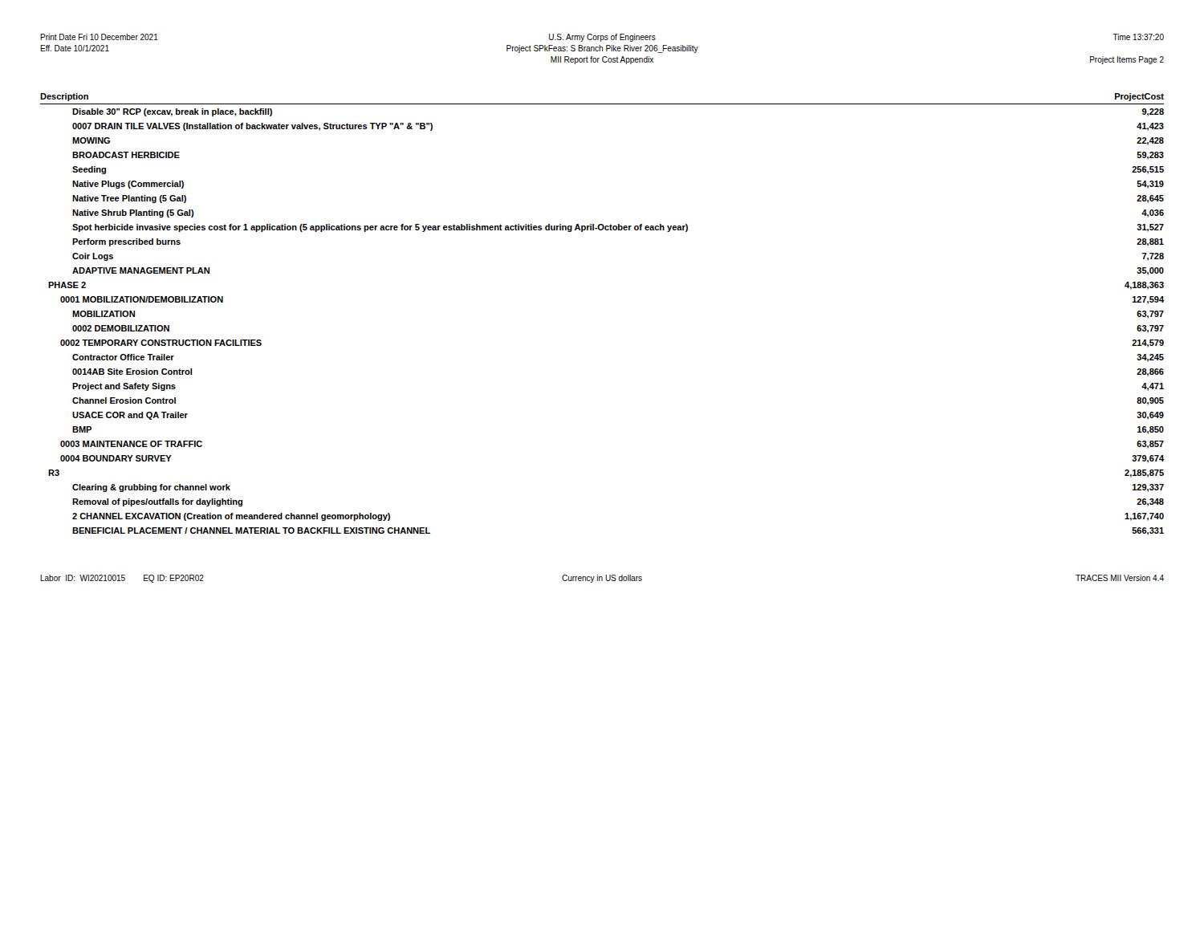Print Date Fri 10 December 2021
Eff. Date 10/1/2021
U.S. Army Corps of Engineers
Project SPkFeas: S Branch Pike River 206_Feasibility
MII Report for Cost Appendix
Time 13:37:20
Project Items Page 2
| Description | ProjectCost |
| --- | --- |
| Disable 30" RCP (excav, break in place, backfill) | 9,228 |
| 0007 DRAIN TILE VALVES (Installation of backwater valves, Structures TYP "A" & "B") | 41,423 |
| MOWING | 22,428 |
| BROADCAST HERBICIDE | 59,283 |
| Seeding | 256,515 |
| Native Plugs (Commercial) | 54,319 |
| Native Tree Planting (5 Gal) | 28,645 |
| Native Shrub Planting (5 Gal) | 4,036 |
| Spot herbicide invasive species cost for 1 application (5 applications per acre for 5 year establishment activities during April-October of each year) | 31,527 |
| Perform prescribed burns | 28,881 |
| Coir Logs | 7,728 |
| ADAPTIVE MANAGEMENT PLAN | 35,000 |
| PHASE 2 | 4,188,363 |
| 0001 MOBILIZATION/DEMOBILIZATION | 127,594 |
| MOBILIZATION | 63,797 |
| 0002 DEMOBILIZATION | 63,797 |
| 0002 TEMPORARY CONSTRUCTION FACILITIES | 214,579 |
| Contractor Office Trailer | 34,245 |
| 0014AB Site Erosion Control | 28,866 |
| Project and Safety Signs | 4,471 |
| Channel Erosion Control | 80,905 |
| USACE COR and QA Trailer | 30,649 |
| BMP | 16,850 |
| 0003 MAINTENANCE OF TRAFFIC | 63,857 |
| 0004 BOUNDARY SURVEY | 379,674 |
| R3 | 2,185,875 |
| Clearing & grubbing for channel work | 129,337 |
| Removal of pipes/outfalls for daylighting | 26,348 |
| 2 CHANNEL EXCAVATION (Creation of meandered channel geomorphology) | 1,167,740 |
| BENEFICIAL PLACEMENT / CHANNEL MATERIAL TO BACKFILL EXISTING CHANNEL | 566,331 |
Labor ID: WI20210015 EQ ID: EP20R02
Currency in US dollars
TRACES MII Version 4.4